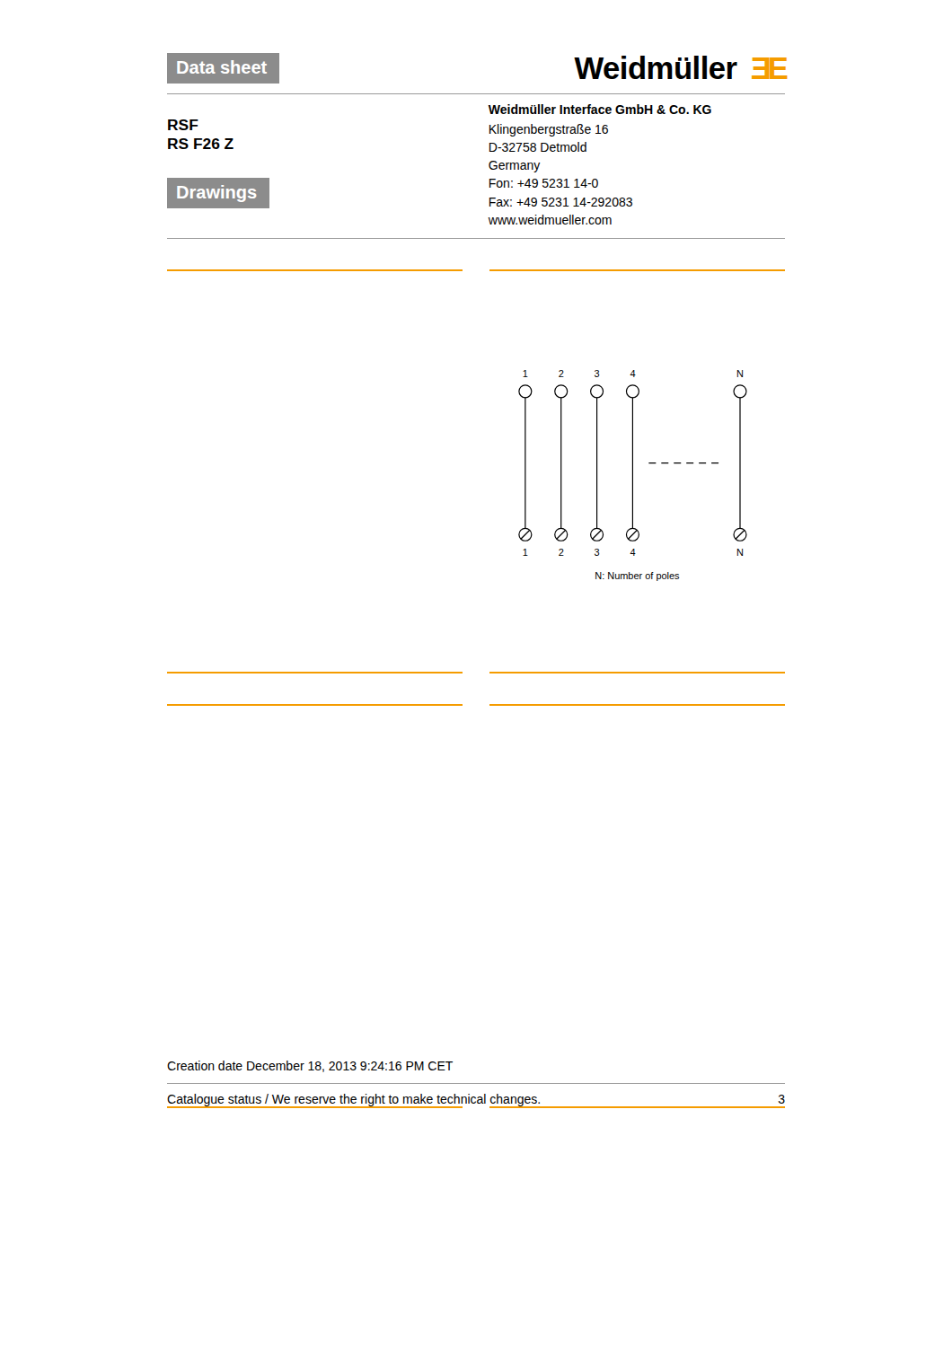Data sheet
Weidmüller ƎE
RSF
RS F26 Z
Drawings
Weidmüller Interface GmbH & Co. KG
Klingenbergstraße 16
D-32758 Detmold
Germany
Fon: +49 5231 14-0
Fax: +49 5231 14-292083
www.weidmueller.com
1 2 3 4 N 1 2 3 4 N N: Number of poles
Creation date December 18, 2013 9:24:16 PM CET
Catalogue status / We reserve the right to make technical changes.
3